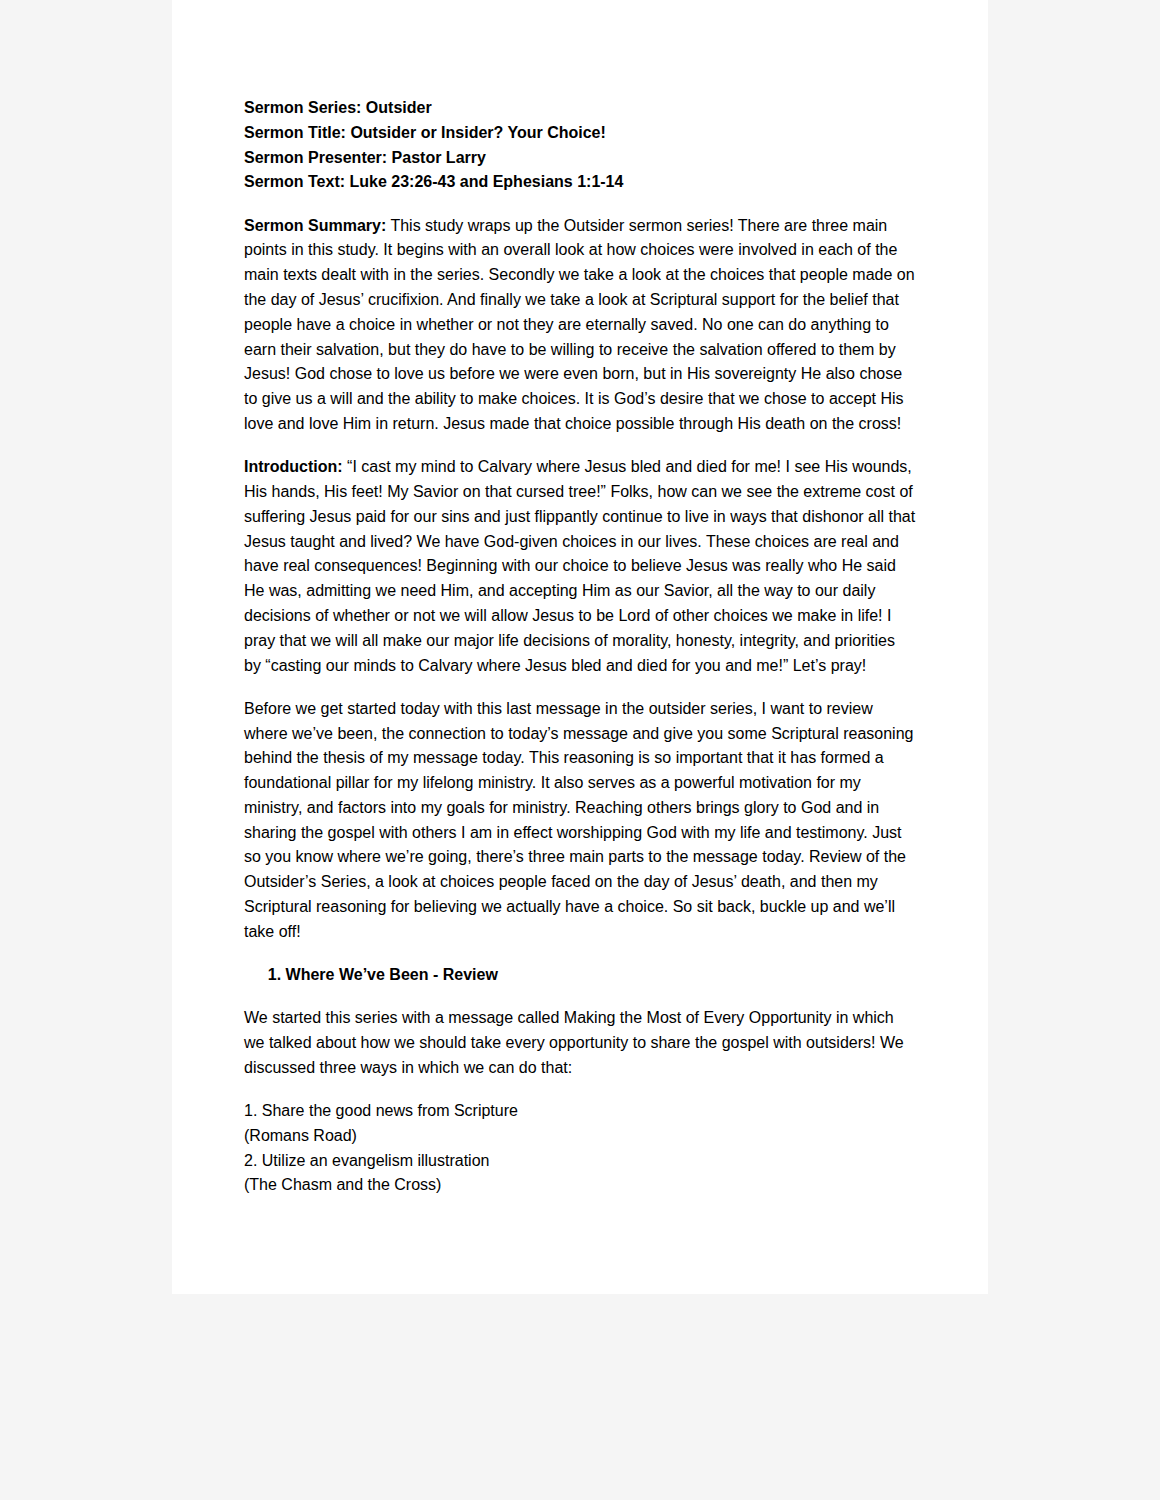Sermon Series: Outsider Sermon Title: Outsider or Insider? Your Choice! Sermon Presenter: Pastor Larry Sermon Text: Luke 23:26-43 and Ephesians 1:1-14
Sermon Summary: This study wraps up the Outsider sermon series! There are three main points in this study. It begins with an overall look at how choices were involved in each of the main texts dealt with in the series. Secondly we take a look at the choices that people made on the day of Jesus’ crucifixion. And finally we take a look at Scriptural support for the belief that people have a choice in whether or not they are eternally saved. No one can do anything to earn their salvation, but they do have to be willing to receive the salvation offered to them by Jesus! God chose to love us before we were even born, but in His sovereignty He also chose to give us a will and the ability to make choices. It is God’s desire that we chose to accept His love and love Him in return. Jesus made that choice possible through His death on the cross!
Introduction: “I cast my mind to Calvary where Jesus bled and died for me! I see His wounds, His hands, His feet! My Savior on that cursed tree!” Folks, how can we see the extreme cost of suffering Jesus paid for our sins and just flippantly continue to live in ways that dishonor all that Jesus taught and lived? We have God-given choices in our lives. These choices are real and have real consequences! Beginning with our choice to believe Jesus was really who He said He was, admitting we need Him, and accepting Him as our Savior, all the way to our daily decisions of whether or not we will allow Jesus to be Lord of other choices we make in life! I pray that we will all make our major life decisions of morality, honesty, integrity, and priorities by “casting our minds to Calvary where Jesus bled and died for you and me!” Let’s pray!
Before we get started today with this last message in the outsider series, I want to review where we’ve been, the connection to today’s message and give you some Scriptural reasoning behind the thesis of my message today. This reasoning is so important that it has formed a foundational pillar for my lifelong ministry. It also serves as a powerful motivation for my ministry, and factors into my goals for ministry. Reaching others brings glory to God and in sharing the gospel with others I am in effect worshipping God with my life and testimony. Just so you know where we’re going, there’s three main parts to the message today. Review of the Outsider’s Series, a look at choices people faced on the day of Jesus’ death, and then my Scriptural reasoning for believing we actually have a choice. So sit back, buckle up and we’ll take off!
Where We’ve Been - Review
We started this series with a message called Making the Most of Every Opportunity in which we talked about how we should take every opportunity to share the gospel with outsiders! We discussed three ways in which we can do that:
1. Share the good news from Scripture
(Romans Road)
2. Utilize an evangelism illustration
(The Chasm and the Cross)